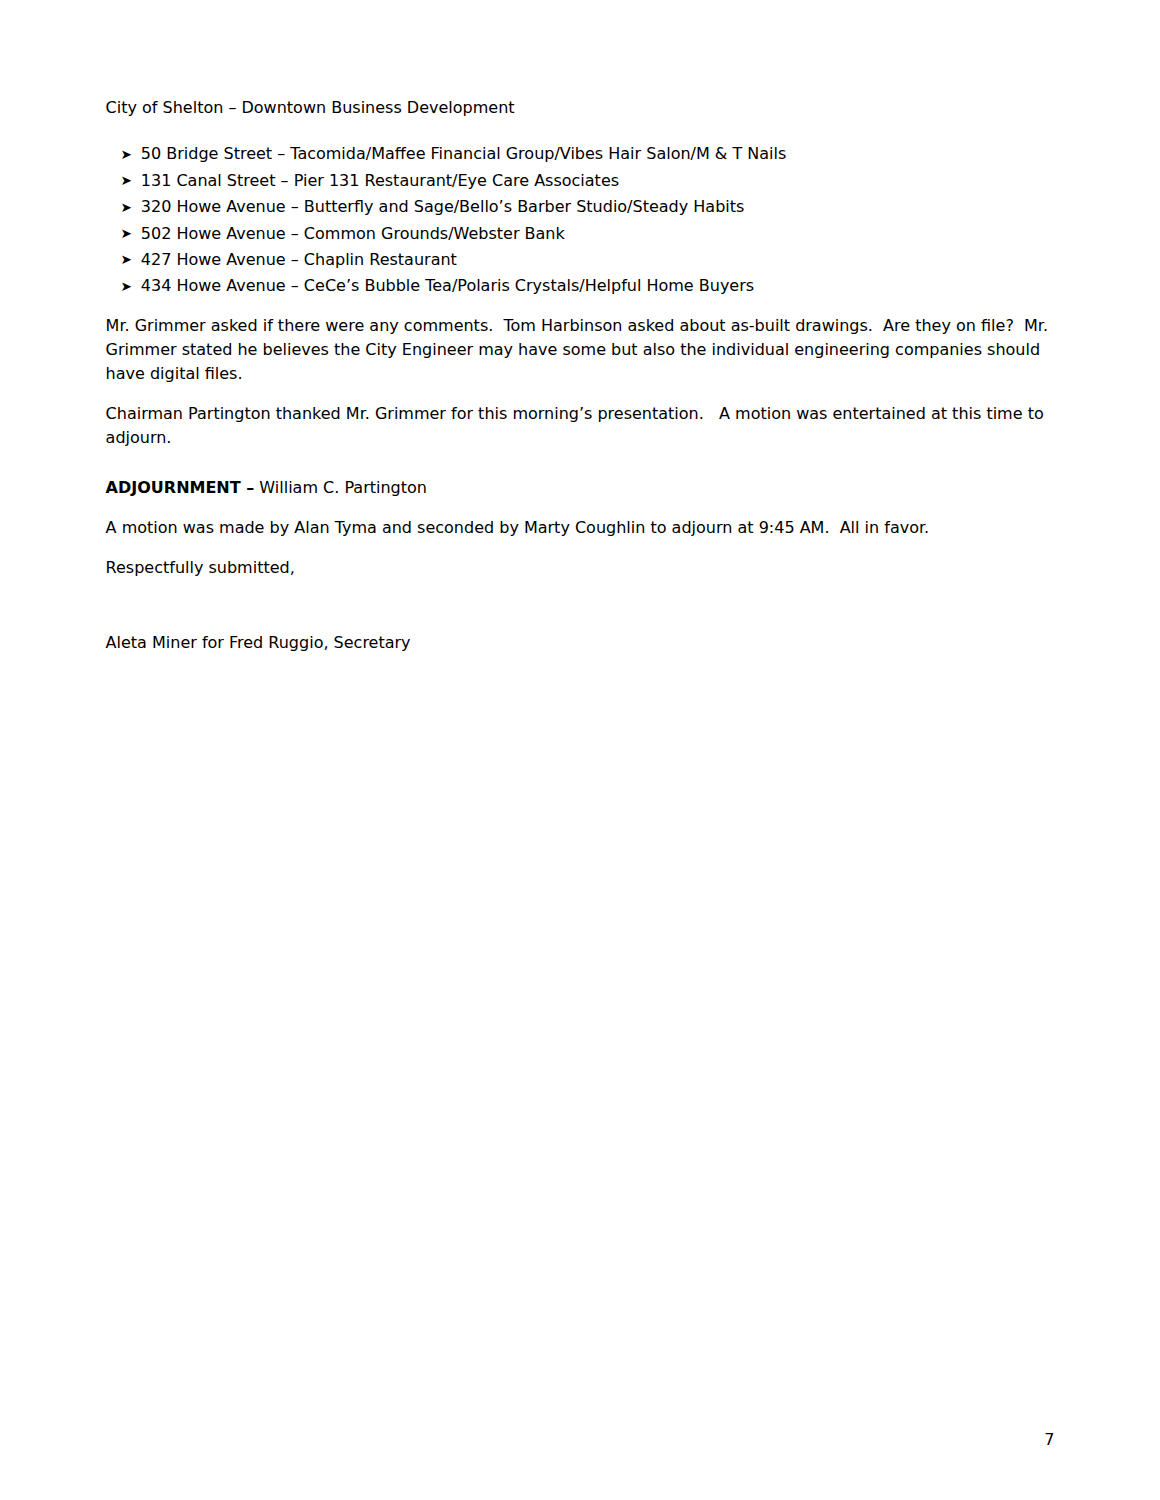City of Shelton – Downtown Business Development
50 Bridge Street – Tacomida/Maffee Financial Group/Vibes Hair Salon/M & T Nails
131 Canal Street – Pier 131 Restaurant/Eye Care Associates
320 Howe Avenue – Butterfly and Sage/Bello’s Barber Studio/Steady Habits
502 Howe Avenue – Common Grounds/Webster Bank
427 Howe Avenue – Chaplin Restaurant
434 Howe Avenue – CeCe’s Bubble Tea/Polaris Crystals/Helpful Home Buyers
Mr. Grimmer asked if there were any comments. Tom Harbinson asked about as-built drawings. Are they on file? Mr. Grimmer stated he believes the City Engineer may have some but also the individual engineering companies should have digital files.
Chairman Partington thanked Mr. Grimmer for this morning’s presentation. A motion was entertained at this time to adjourn.
ADJOURNMENT – William C. Partington
A motion was made by Alan Tyma and seconded by Marty Coughlin to adjourn at 9:45 AM. All in favor.
Respectfully submitted,
Aleta Miner for Fred Ruggio, Secretary
7